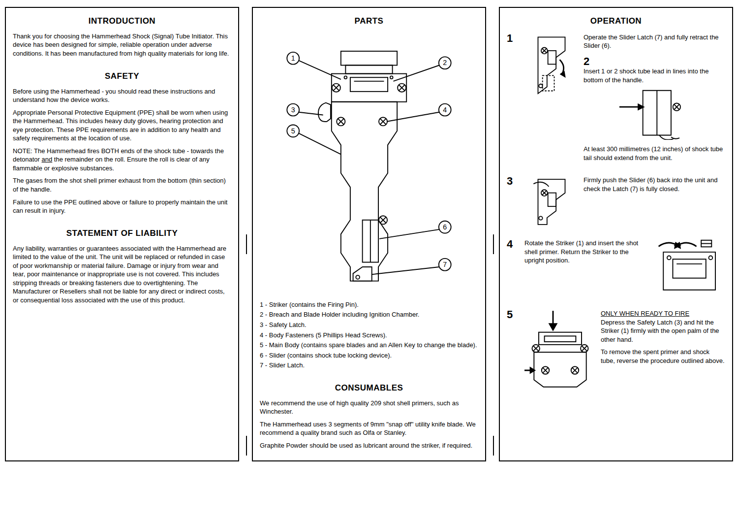INTRODUCTION
Thank you for choosing the Hammerhead Shock (Signal) Tube Initiator. This device has been designed for simple, reliable operation under adverse conditions. It has been manufactured from high quality materials for long life.
SAFETY
Before using the Hammerhead - you should read these instructions and understand how the device works.
Appropriate Personal Protective Equipment (PPE) shall be worn when using the Hammerhead. This includes heavy duty gloves, hearing protection and eye protection. These PPE requirements are in addition to any health and safety requirements at the location of use.
NOTE: The Hammerhead fires BOTH ends of the shock tube - towards the detonator and the remainder on the roll. Ensure the roll is clear of any flammable or explosive substances.
The gases from the shot shell primer exhaust from the bottom (thin section) of the handle.
Failure to use the PPE outlined above or failure to properly maintain the unit can result in injury.
STATEMENT OF LIABILITY
Any liability, warranties or guarantees associated with the Hammerhead are limited to the value of the unit. The unit will be replaced or refunded in case of poor workmanship or material failure. Damage or injury from wear and tear, poor maintenance or inappropriate use is not covered. This includes stripping threads or breaking fasteners due to overtightening. The Manufacturer or Resellers shall not be liable for any direct or indirect costs, or consequential loss associated with the use of this product.
PARTS
1 2 3 4 5 6 7
1 - Striker (contains the Firing Pin).
2 - Breach and Blade Holder including Ignition Chamber.
3 - Safety Latch.
4 - Body Fasteners (5 Phillips Head Screws).
5 - Main Body (contains spare blades and an Allen Key to change the blade).
6 - Slider (contains shock tube locking device).
7 - Slider Latch.
CONSUMABLES
We recommend the use of high quality 209 shot shell primers, such as Winchester.
The Hammerhead uses 3 segments of 9mm "snap off" utility knife blade. We recommend a quality brand such as Olfa or Stanley.
Graphite Powder should be used as lubricant around the striker, if required.
OPERATION
1
Operate the Slider Latch (7) and fully retract the Slider (6).
2
Insert 1 or 2 shock tube lead in lines into the bottom of the handle.
At least 300 millimetres (12 inches) of shock tube tail should extend from the unit.
3
Firmly push the Slider (6) back into the unit and check the Latch (7) is fully closed.
4
Rotate the Striker (1) and insert the shot shell primer. Return the Striker to the upright position.
5
ONLY WHEN READY TO FIRE
Depress the Safety Latch (3) and hit the Striker (1) firmly with the open palm of the other hand.
To remove the spent primer and shock tube, reverse the procedure outlined above.